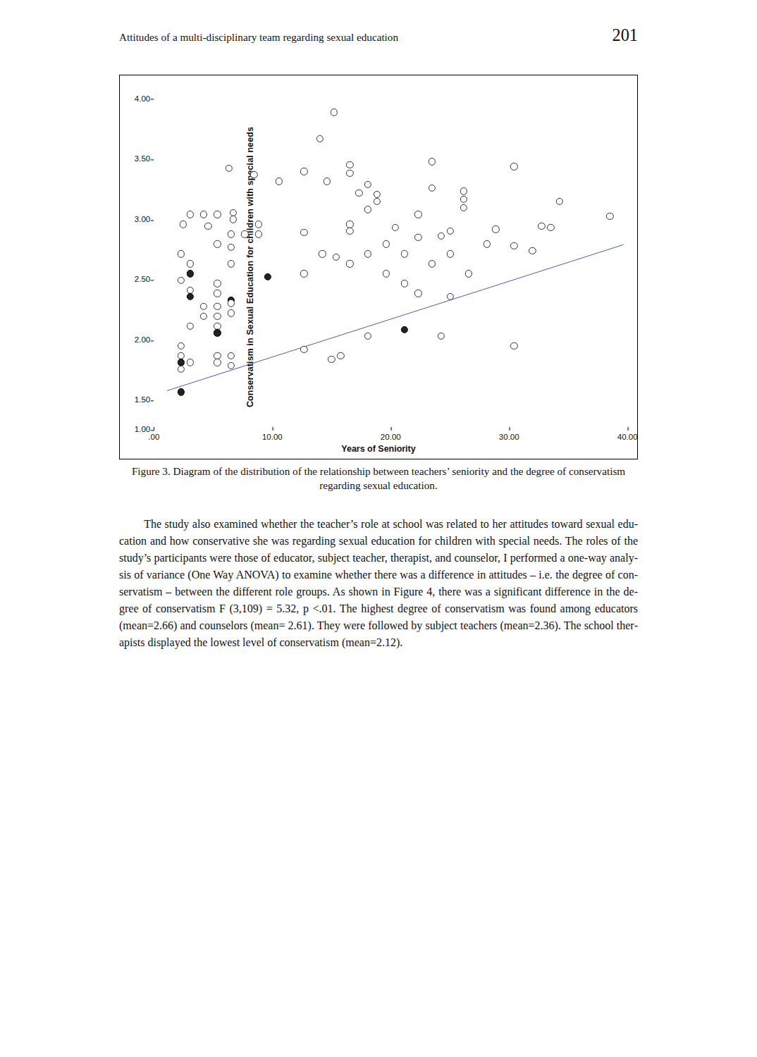Attitudes of a multi-disciplinary team regarding sexual education 201
Conservatism in Sexual Education for children with special needs
4.00 3.50 3.00 2.50 2.00 1.50 1.00
.00 10.00 20.00 30.00 40.00
Years of Seniority
Figure 3. Diagram of the distribution of the relationship between teachers’ seniority and the degree of conservatism regarding sexual education.
The study also examined whether the teacher’s role at school was related to her attitudes toward sexual education and how conservative she was regarding sexual education for children with special needs. The roles of the study’s participants were those of educator, subject teacher, therapist, and counselor, I performed a one-way analysis of variance (One Way ANOVA) to examine whether there was a difference in attitudes – i.e. the degree of conservatism – between the different role groups. As shown in Figure 4, there was a significant difference in the degree of conservatism F (3,109) = 5.32, p <.01. The highest degree of conservatism was found among educators (mean=2.66) and counselors (mean= 2.61). They were followed by subject teachers (mean=2.36). The school therapists displayed the lowest level of conservatism (mean=2.12).